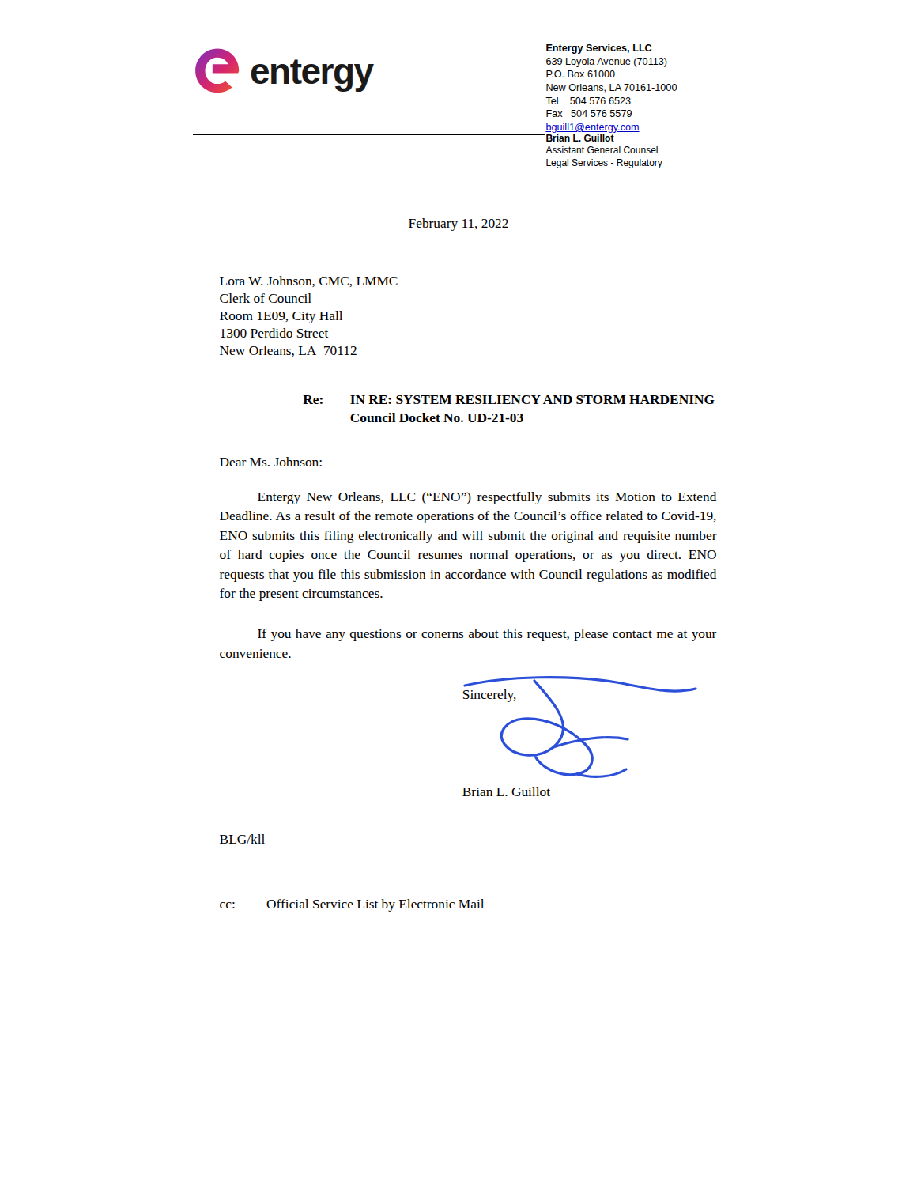entergy
Entergy Services, LLC
639 Loyola Avenue (70113)
P.O. Box 61000
New Orleans, LA 70161-1000
Tel 504 576 6523
Fax 504 576 5579
bguill1@entergy.com
Brian L. Guillot
Assistant General Counsel
Legal Services - Regulatory
February 11, 2022
Lora W. Johnson, CMC, LMMC
Clerk of Council
Room 1E09, City Hall
1300 Perdido Street
New Orleans, LA 70112
Re: IN RE: SYSTEM RESILIENCY AND STORM HARDENING Council Docket No. UD-21-03
Dear Ms. Johnson:
Entergy New Orleans, LLC (“ENO”) respectfully submits its Motion to Extend Deadline. As a result of the remote operations of the Council’s office related to Covid-19, ENO submits this filing electronically and will submit the original and requisite number of hard copies once the Council resumes normal operations, or as you direct. ENO requests that you file this submission in accordance with Council regulations as modified for the present circumstances.
If you have any questions or conerns about this request, please contact me at your convenience.
Sincerely,
Brian L. Guillot
BLG/kll
cc: Official Service List by Electronic Mail